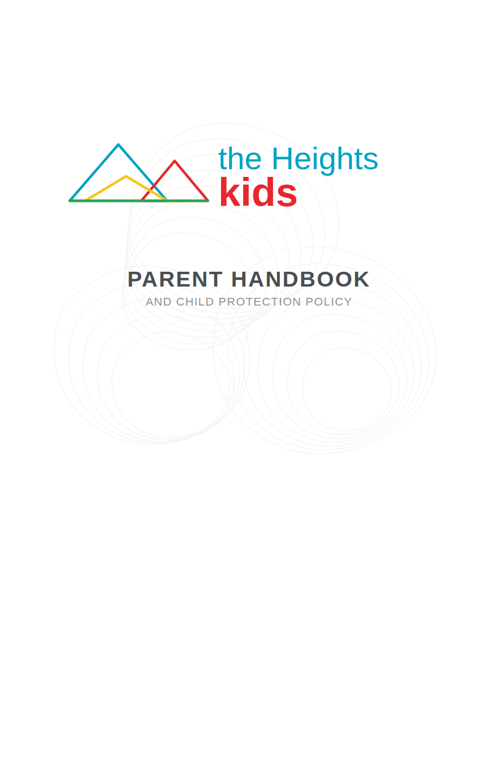the Heights kids
Parent Handbook
and Child Protection Policy